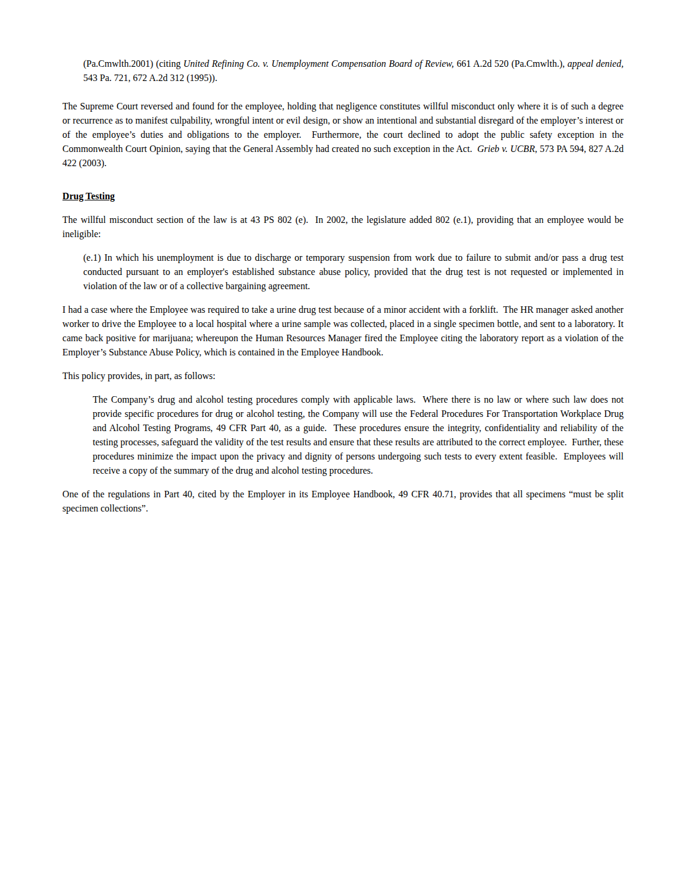(Pa.Cmwlth.2001) (citing United Refining Co. v. Unemployment Compensation Board of Review, 661 A.2d 520 (Pa.Cmwlth.), appeal denied, 543 Pa. 721, 672 A.2d 312 (1995)).
The Supreme Court reversed and found for the employee, holding that negligence constitutes willful misconduct only where it is of such a degree or recurrence as to manifest culpability, wrongful intent or evil design, or show an intentional and substantial disregard of the employer’s interest or of the employee’s duties and obligations to the employer. Furthermore, the court declined to adopt the public safety exception in the Commonwealth Court Opinion, saying that the General Assembly had created no such exception in the Act. Grieb v. UCBR, 573 PA 594, 827 A.2d 422 (2003).
Drug Testing
The willful misconduct section of the law is at 43 PS 802 (e). In 2002, the legislature added 802 (e.1), providing that an employee would be ineligible:
(e.1) In which his unemployment is due to discharge or temporary suspension from work due to failure to submit and/or pass a drug test conducted pursuant to an employer's established substance abuse policy, provided that the drug test is not requested or implemented in violation of the law or of a collective bargaining agreement.
I had a case where the Employee was required to take a urine drug test because of a minor accident with a forklift. The HR manager asked another worker to drive the Employee to a local hospital where a urine sample was collected, placed in a single specimen bottle, and sent to a laboratory. It came back positive for marijuana; whereupon the Human Resources Manager fired the Employee citing the laboratory report as a violation of the Employer’s Substance Abuse Policy, which is contained in the Employee Handbook.
This policy provides, in part, as follows:
The Company’s drug and alcohol testing procedures comply with applicable laws. Where there is no law or where such law does not provide specific procedures for drug or alcohol testing, the Company will use the Federal Procedures For Transportation Workplace Drug and Alcohol Testing Programs, 49 CFR Part 40, as a guide. These procedures ensure the integrity, confidentiality and reliability of the testing processes, safeguard the validity of the test results and ensure that these results are attributed to the correct employee. Further, these procedures minimize the impact upon the privacy and dignity of persons undergoing such tests to every extent feasible. Employees will receive a copy of the summary of the drug and alcohol testing procedures.
One of the regulations in Part 40, cited by the Employer in its Employee Handbook, 49 CFR 40.71, provides that all specimens “must be split specimen collections”.